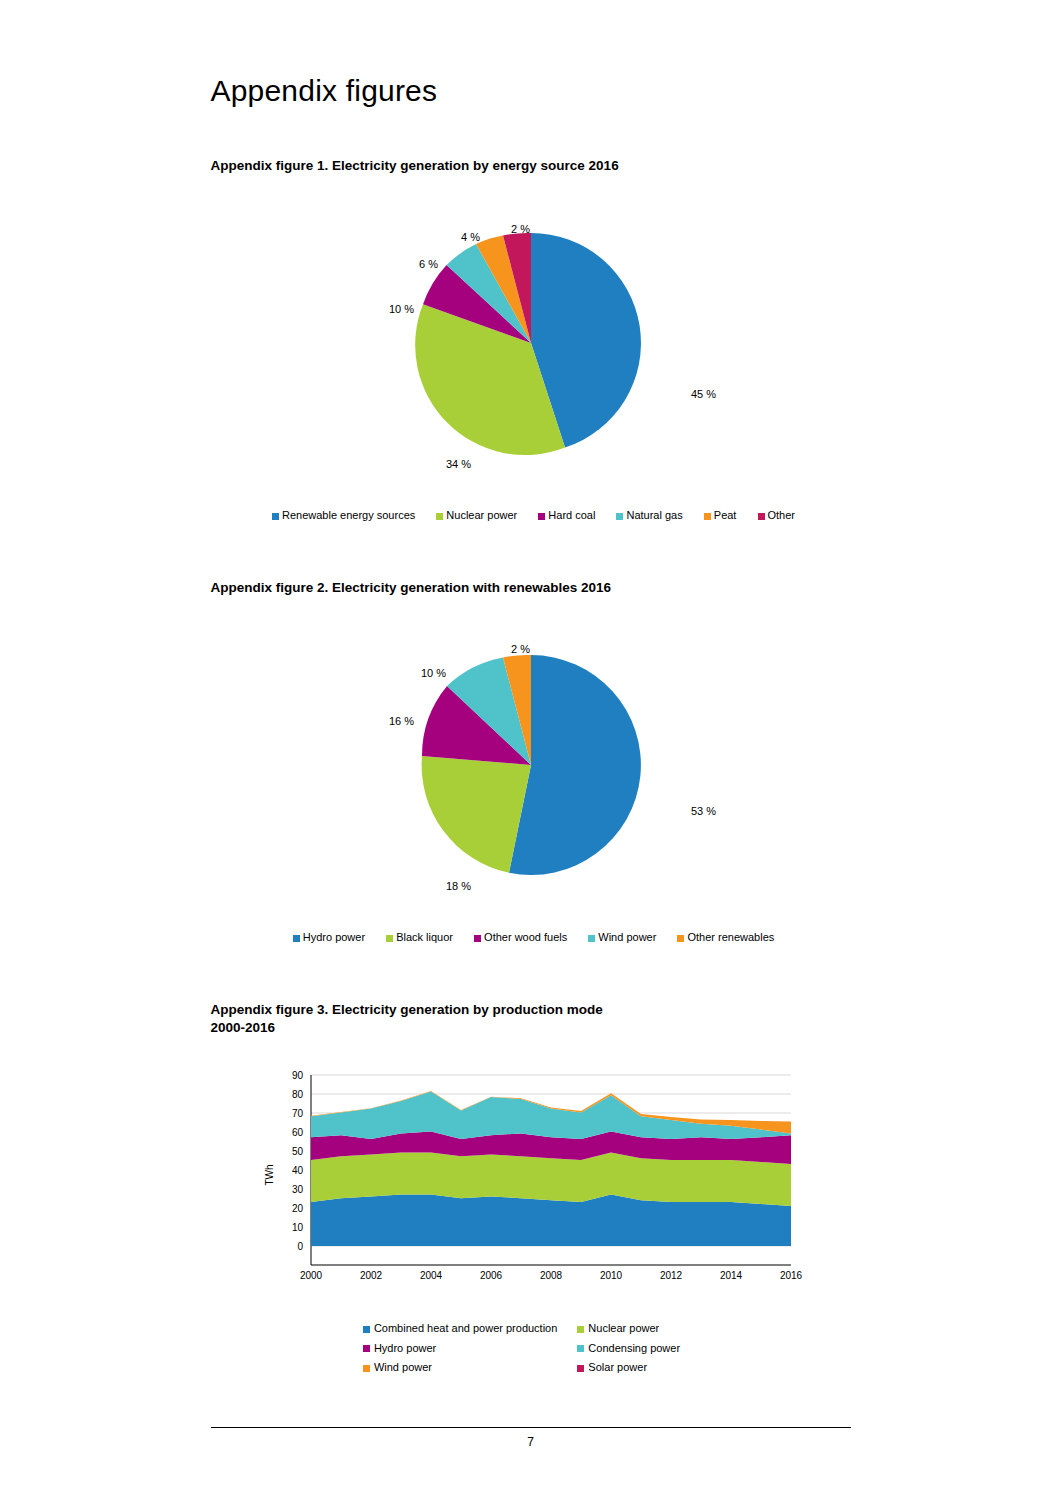Appendix figures
Appendix figure 1. Electricity generation by energy source 2016
45 % 34 % 10 % 6 % 4 % 2 %
Renewable energy sources Nuclear power Hard coal Natural gas Peat Other
Appendix figure 2. Electricity generation with renewables 2016
53 % 18 % 16 % 10 % 2 %
Hydro power Black liquor Other wood fuels Wind power Other renewables
Appendix figure 3. Electricity generation by production mode
2000-2016
90 80 70 60 50 40 30 20 10 0 TWh 2000 2002 2004 2006 2008 2010 2012 2014 2016
| Combined heat and power production | Nuclear power |
| Hydro power | Condensing power |
| Wind power | Solar power |
7